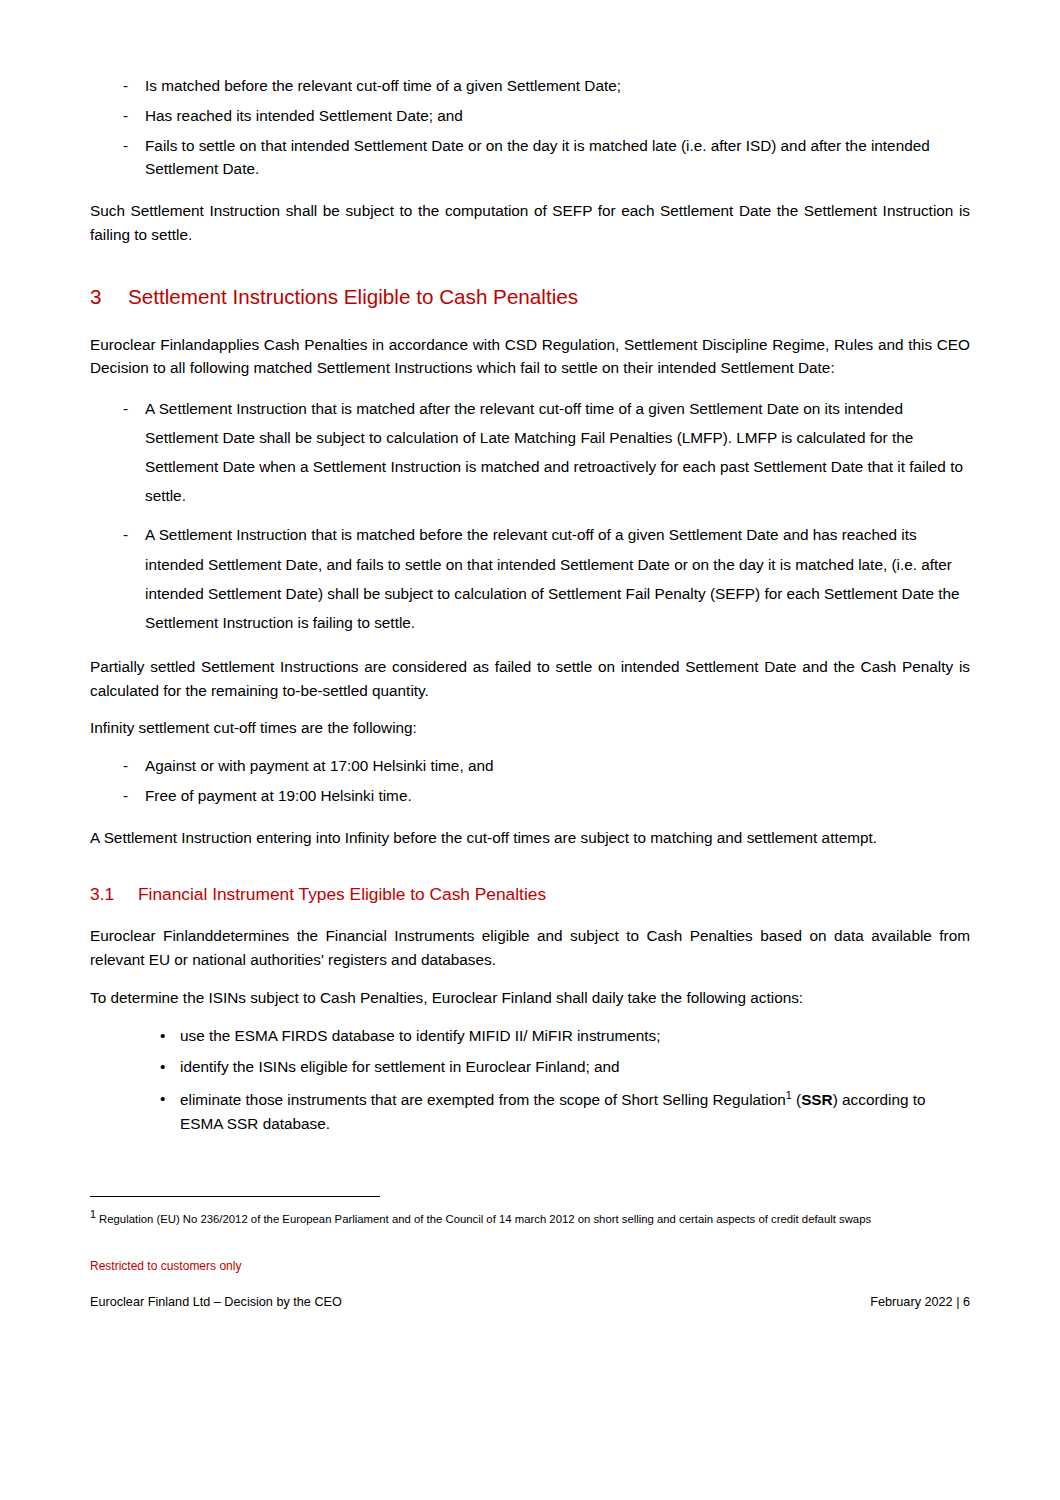Is matched before the relevant cut-off time of a given Settlement Date;
Has reached its intended Settlement Date; and
Fails to settle on that intended Settlement Date or on the day it is matched late (i.e. after ISD) and after the intended Settlement Date.
Such Settlement Instruction shall be subject to the computation of SEFP for each Settlement Date the Settlement Instruction is failing to settle.
3 Settlement Instructions Eligible to Cash Penalties
Euroclear Finlandapplies Cash Penalties in accordance with CSD Regulation, Settlement Discipline Regime, Rules and this CEO Decision to all following matched Settlement Instructions which fail to settle on their intended Settlement Date:
A Settlement Instruction that is matched after the relevant cut-off time of a given Settlement Date on its intended Settlement Date shall be subject to calculation of Late Matching Fail Penalties (LMFP). LMFP is calculated for the Settlement Date when a Settlement Instruction is matched and retroactively for each past Settlement Date that it failed to settle.
A Settlement Instruction that is matched before the relevant cut-off of a given Settlement Date and has reached its intended Settlement Date, and fails to settle on that intended Settlement Date or on the day it is matched late, (i.e. after intended Settlement Date) shall be subject to calculation of Settlement Fail Penalty (SEFP) for each Settlement Date the Settlement Instruction is failing to settle.
Partially settled Settlement Instructions are considered as failed to settle on intended Settlement Date and the Cash Penalty is calculated for the remaining to-be-settled quantity.
Infinity settlement cut-off times are the following:
Against or with payment at 17:00 Helsinki time, and
Free of payment at 19:00 Helsinki time.
A Settlement Instruction entering into Infinity before the cut-off times are subject to matching and settlement attempt.
3.1 Financial Instrument Types Eligible to Cash Penalties
Euroclear Finlanddetermines the Financial Instruments eligible and subject to Cash Penalties based on data available from relevant EU or national authorities' registers and databases.
To determine the ISINs subject to Cash Penalties, Euroclear Finland shall daily take the following actions:
use the ESMA FIRDS database to identify MIFID II/ MiFIR instruments;
identify the ISINs eligible for settlement in Euroclear Finland; and
eliminate those instruments that are exempted from the scope of Short Selling Regulation1 (SSR) according to ESMA SSR database.
1 Regulation (EU) No 236/2012 of the European Parliament and of the Council of 14 march 2012 on short selling and certain aspects of credit default swaps
Restricted to customers only
Euroclear Finland Ltd – Decision by the CEO February 2022 | 6